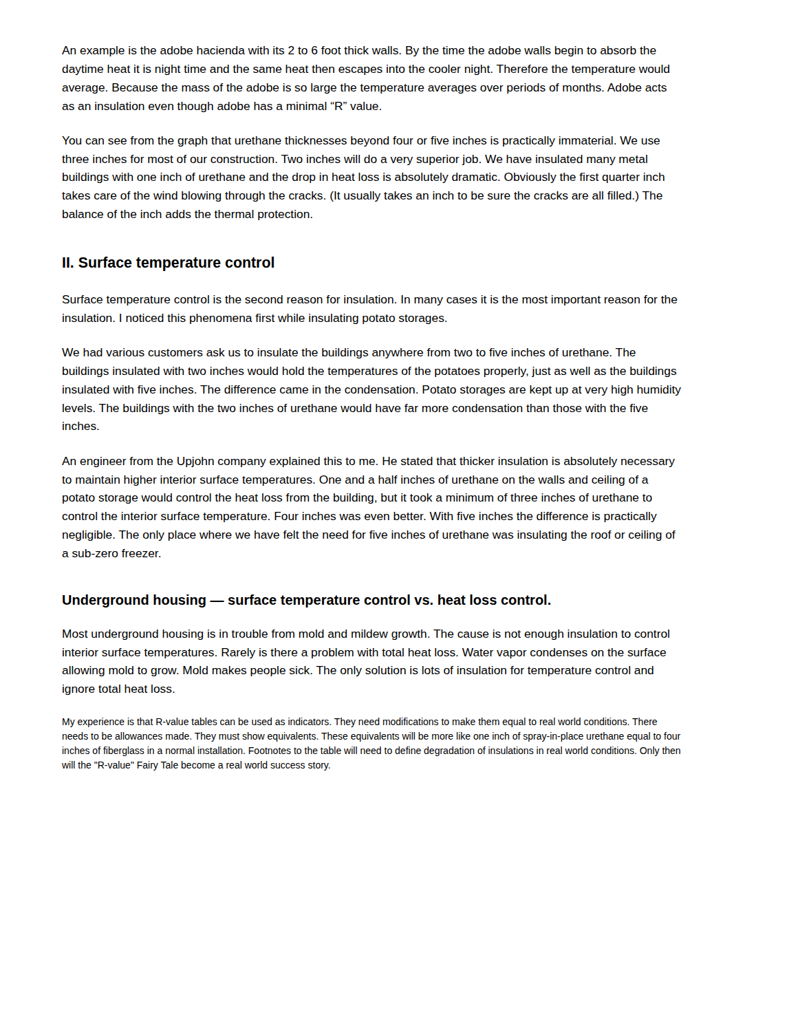An example is the adobe hacienda with its 2 to 6 foot thick walls. By the time the adobe walls begin to absorb the daytime heat it is night time and the same heat then escapes into the cooler night. Therefore the temperature would average. Because the mass of the adobe is so large the temperature averages over periods of months. Adobe acts as an insulation even though adobe has a minimal “R” value.
You can see from the graph that urethane thicknesses beyond four or five inches is practically immaterial. We use three inches for most of our construction. Two inches will do a very superior job. We have insulated many metal buildings with one inch of urethane and the drop in heat loss is absolutely dramatic. Obviously the first quarter inch takes care of the wind blowing through the cracks. (It usually takes an inch to be sure the cracks are all filled.) The balance of the inch adds the thermal protection.
II. Surface temperature control
Surface temperature control is the second reason for insulation. In many cases it is the most important reason for the insulation. I noticed this phenomena first while insulating potato storages.
We had various customers ask us to insulate the buildings anywhere from two to five inches of urethane. The buildings insulated with two inches would hold the temperatures of the potatoes properly, just as well as the buildings insulated with five inches. The difference came in the condensation. Potato storages are kept up at very high humidity levels. The buildings with the two inches of urethane would have far more condensation than those with the five inches.
An engineer from the Upjohn company explained this to me. He stated that thicker insulation is absolutely necessary to maintain higher interior surface temperatures. One and a half inches of urethane on the walls and ceiling of a potato storage would control the heat loss from the building, but it took a minimum of three inches of urethane to control the interior surface temperature. Four inches was even better. With five inches the difference is practically negligible. The only place where we have felt the need for five inches of urethane was insulating the roof or ceiling of a sub-zero freezer.
Underground housing — surface temperature control vs. heat loss control.
Most underground housing is in trouble from mold and mildew growth. The cause is not enough insulation to control interior surface temperatures. Rarely is there a problem with total heat loss. Water vapor condenses on the surface allowing mold to grow. Mold makes people sick. The only solution is lots of insulation for temperature control and ignore total heat loss.
My experience is that R-value tables can be used as indicators. They need modifications to make them equal to real world conditions. There needs to be allowances made. They must show equivalents. These equivalents will be more like one inch of spray-in-place urethane equal to four inches of fiberglass in a normal installation. Footnotes to the table will need to define degradation of insulations in real world conditions. Only then will the "R-value" Fairy Tale become a real world success story.